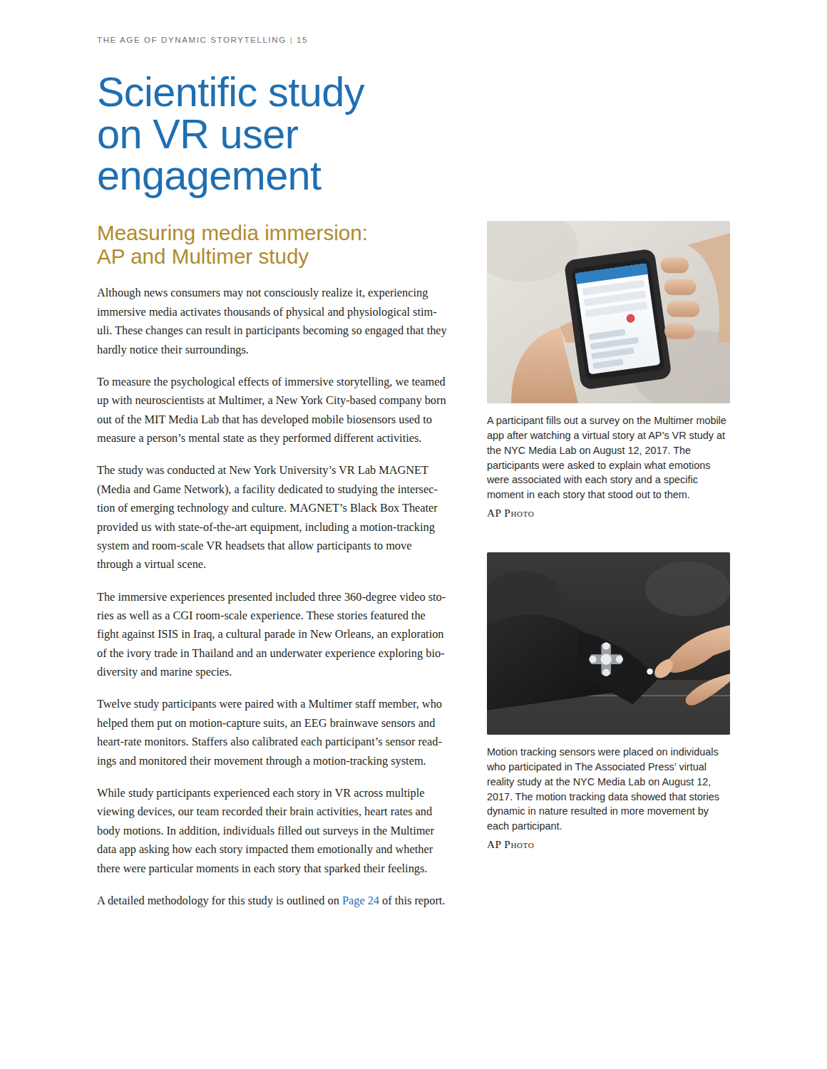The Age of Dynamic Storytelling | 15
Scientific study on VR user engagement
Measuring media immersion:
AP and Multimer study
Although news consumers may not consciously realize it, experiencing immersive media activates thousands of physical and physiological stimuli. These changes can result in participants becoming so engaged that they hardly notice their surroundings.
To measure the psychological effects of immersive storytelling, we teamed up with neuroscientists at Multimer, a New York City-based company born out of the MIT Media Lab that has developed mobile biosensors used to measure a person’s mental state as they performed different activities.
The study was conducted at New York University’s VR Lab MAGNET (Media and Game Network), a facility dedicated to studying the intersection of emerging technology and culture. MAGNET’s Black Box Theater provided us with state-of-the-art equipment, including a motion-tracking system and room-scale VR headsets that allow participants to move through a virtual scene.
The immersive experiences presented included three 360-degree video stories as well as a CGI room-scale experience. These stories featured the fight against ISIS in Iraq, a cultural parade in New Orleans, an exploration of the ivory trade in Thailand and an underwater experience exploring biodiversity and marine species.
Twelve study participants were paired with a Multimer staff member, who helped them put on motion-capture suits, an EEG brainwave sensors and heart-rate monitors. Staffers also calibrated each participant’s sensor readings and monitored their movement through a motion-tracking system.
While study participants experienced each story in VR across multiple viewing devices, our team recorded their brain activities, heart rates and body motions. In addition, individuals filled out surveys in the Multimer data app asking how each story impacted them emotionally and whether there were particular moments in each story that sparked their feelings.
A detailed methodology for this study is outlined on Page 24 of this report.
A participant fills out a survey on the Multimer mobile app after watching a virtual story at AP’s VR study at the NYC Media Lab on August 12, 2017. The participants were asked to explain what emotions were associated with each story and a specific moment in each story that stood out to them. AP Photo
Motion tracking sensors were placed on individuals who participated in The Associated Press’ virtual reality study at the NYC Media Lab on August 12, 2017. The motion tracking data showed that stories dynamic in nature resulted in more movement by each participant. AP Photo